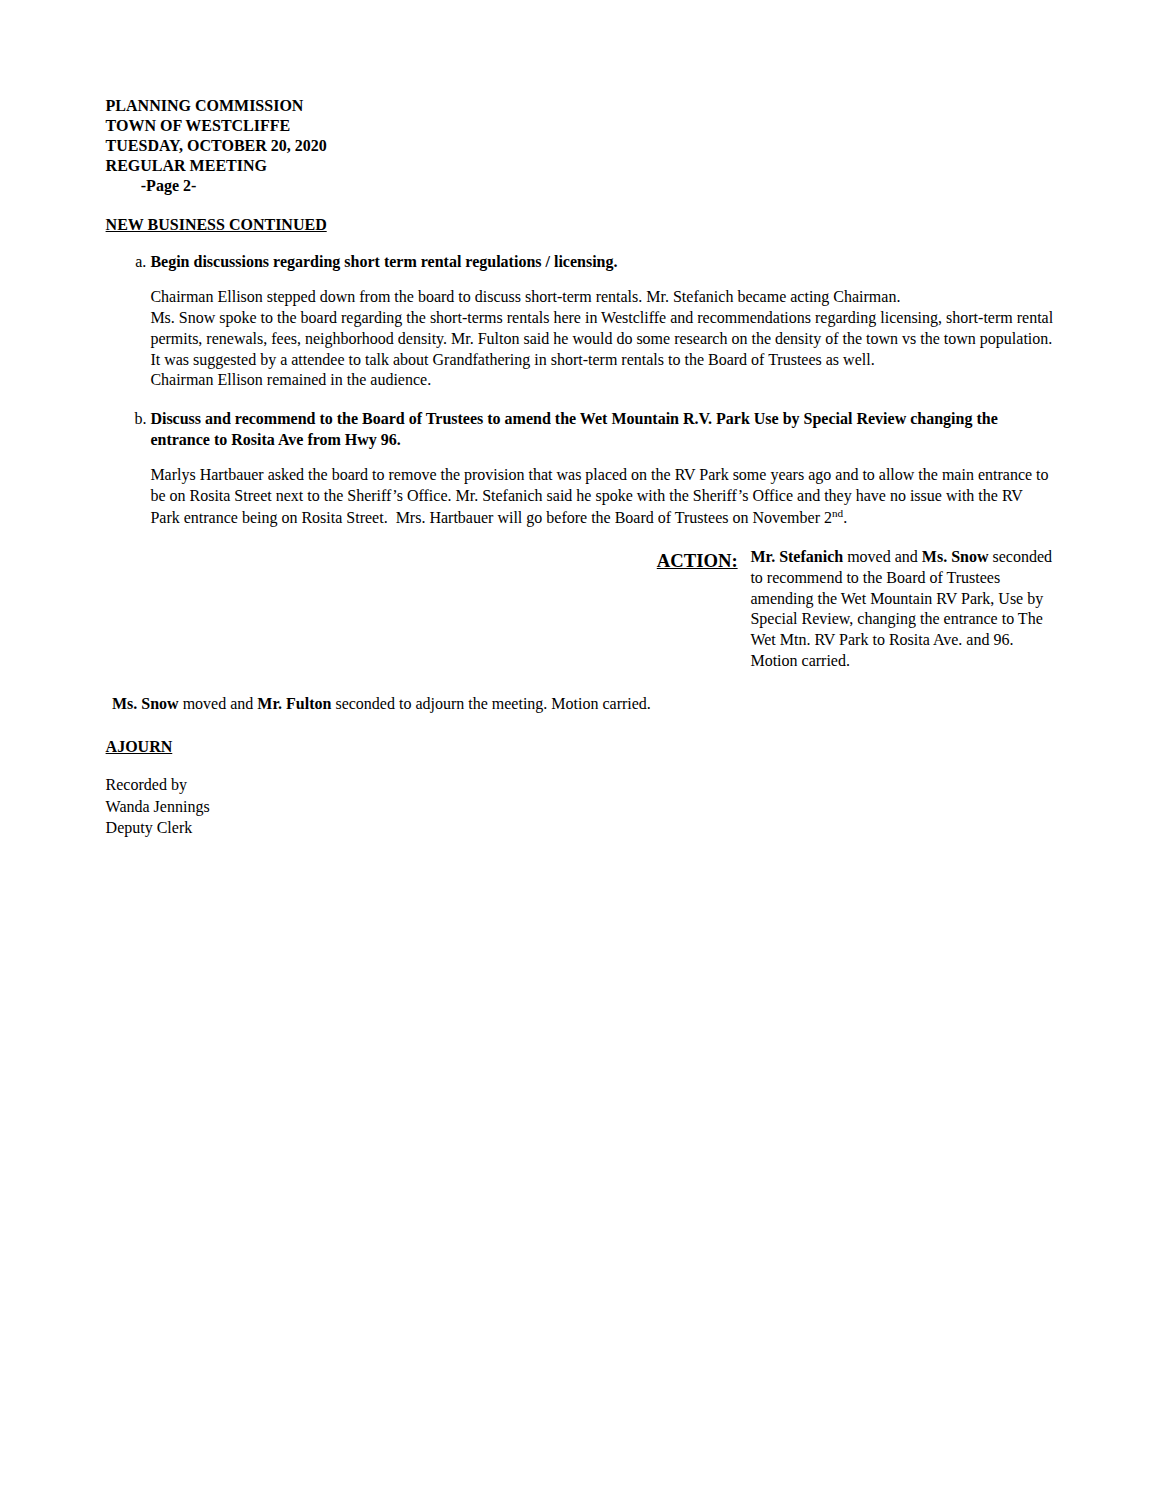PLANNING COMMISSION
TOWN OF WESTCLIFFE
TUESDAY, OCTOBER 20, 2020
REGULAR MEETING
-Page 2-
NEW BUSINESS CONTINUED
Begin discussions regarding short term rental regulations / licensing.
Chairman Ellison stepped down from the board to discuss short-term rentals. Mr. Stefanich became acting Chairman.
Ms. Snow spoke to the board regarding the short-terms rentals here in Westcliffe and recommendations regarding licensing, short-term rental permits, renewals, fees, neighborhood density. Mr. Fulton said he would do some research on the density of the town vs the town population. It was suggested by a attendee to talk about Grandfathering in short-term rentals to the Board of Trustees as well.
Chairman Ellison remained in the audience.
Discuss and recommend to the Board of Trustees to amend the Wet Mountain R.V. Park Use by Special Review changing the entrance to Rosita Ave from Hwy 96.
Marlys Hartbauer asked the board to remove the provision that was placed on the RV Park some years ago and to allow the main entrance to be on Rosita Street next to the Sheriff’s Office. Mr. Stefanich said he spoke with the Sheriff’s Office and they have no issue with the RV Park entrance being on Rosita Street. Mrs. Hartbauer will go before the Board of Trustees on November 2nd.
ACTION:
Mr. Stefanich moved and Ms. Snow seconded to recommend to the Board of Trustees amending the Wet Mountain RV Park, Use by Special Review, changing the entrance to The Wet Mtn. RV Park to Rosita Ave. and 96. Motion carried.
Ms. Snow moved and Mr. Fulton seconded to adjourn the meeting. Motion carried.
AJOURN
Recorded by
Wanda Jennings
Deputy Clerk